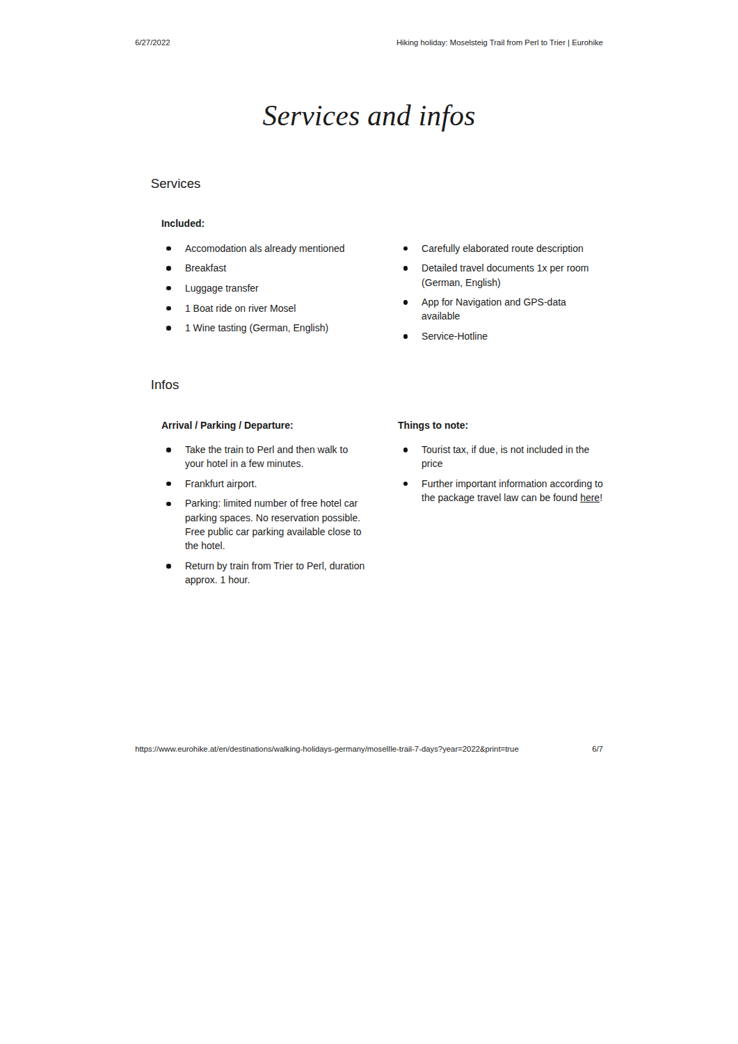6/27/2022 Hiking holiday: Moselsteig Trail from Perl to Trier | Eurohike
Services and infos
Services
Included:
Accomodation als already mentioned
Breakfast
Luggage transfer
1 Boat ride on river Mosel
1 Wine tasting (German, English)
Carefully elaborated route description
Detailed travel documents 1x per room (German, English)
App for Navigation and GPS-data available
Service-Hotline
Infos
Arrival / Parking / Departure:
Take the train to Perl and then walk to your hotel in a few minutes.
Frankfurt airport.
Parking: limited number of free hotel car parking spaces. No reservation possible. Free public car parking available close to the hotel.
Return by train from Trier to Perl, duration approx. 1 hour.
Things to note:
Tourist tax, if due, is not included in the price
Further important information according to the package travel law can be found here!
https://www.eurohike.at/en/destinations/walking-holidays-germany/moselIle-trail-7-days?year=2022&print=true 6/7